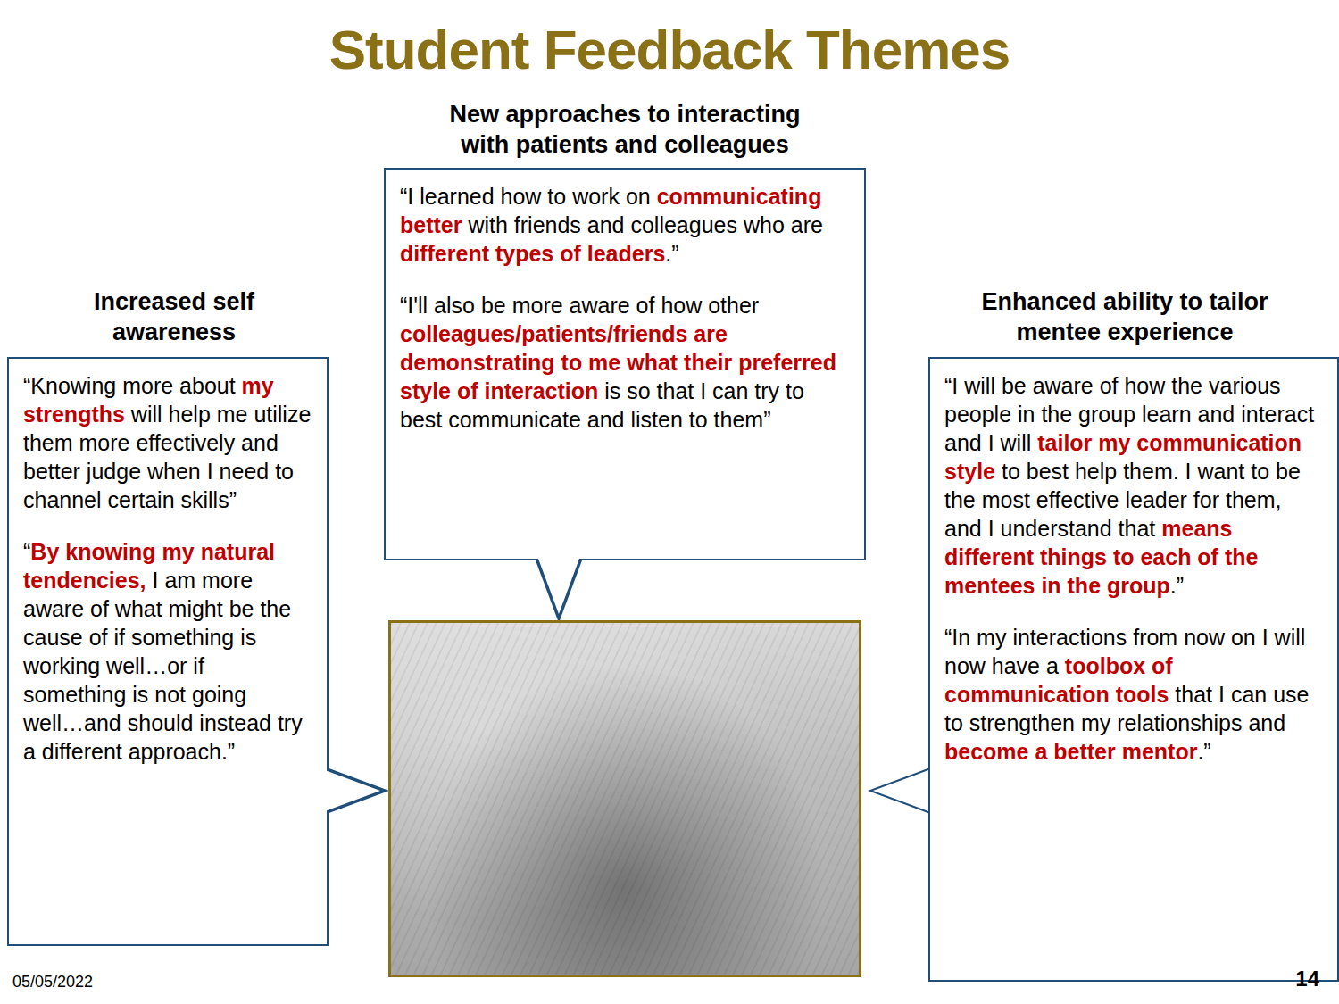Student Feedback Themes
New approaches to interacting
with patients and colleagues
Increased self
awareness
Enhanced ability to tailor
mentee experience
“I learned how to work on communicating better with friends and colleagues who are different types of leaders.”
“I'll also be more aware of how other colleagues/patients/friends are demonstrating to me what their preferred style of interaction is so that I can try to best communicate and listen to them”
“Knowing more about my strengths will help me utilize them more effectively and better judge when I need to channel certain skills”
“By knowing my natural tendencies, I am more aware of what might be the cause of if something is working well…or if something is not going well…and should instead try a different approach.”
“I will be aware of how the various people in the group learn and interact and I will tailor my communication style to best help them. I want to be the most effective leader for them, and I understand that means different things to each of the mentees in the group.”
“In my interactions from now on I will now have a toolbox of communication tools that I can use to strengthen my relationships and become a better mentor.”
05/05/2022
14